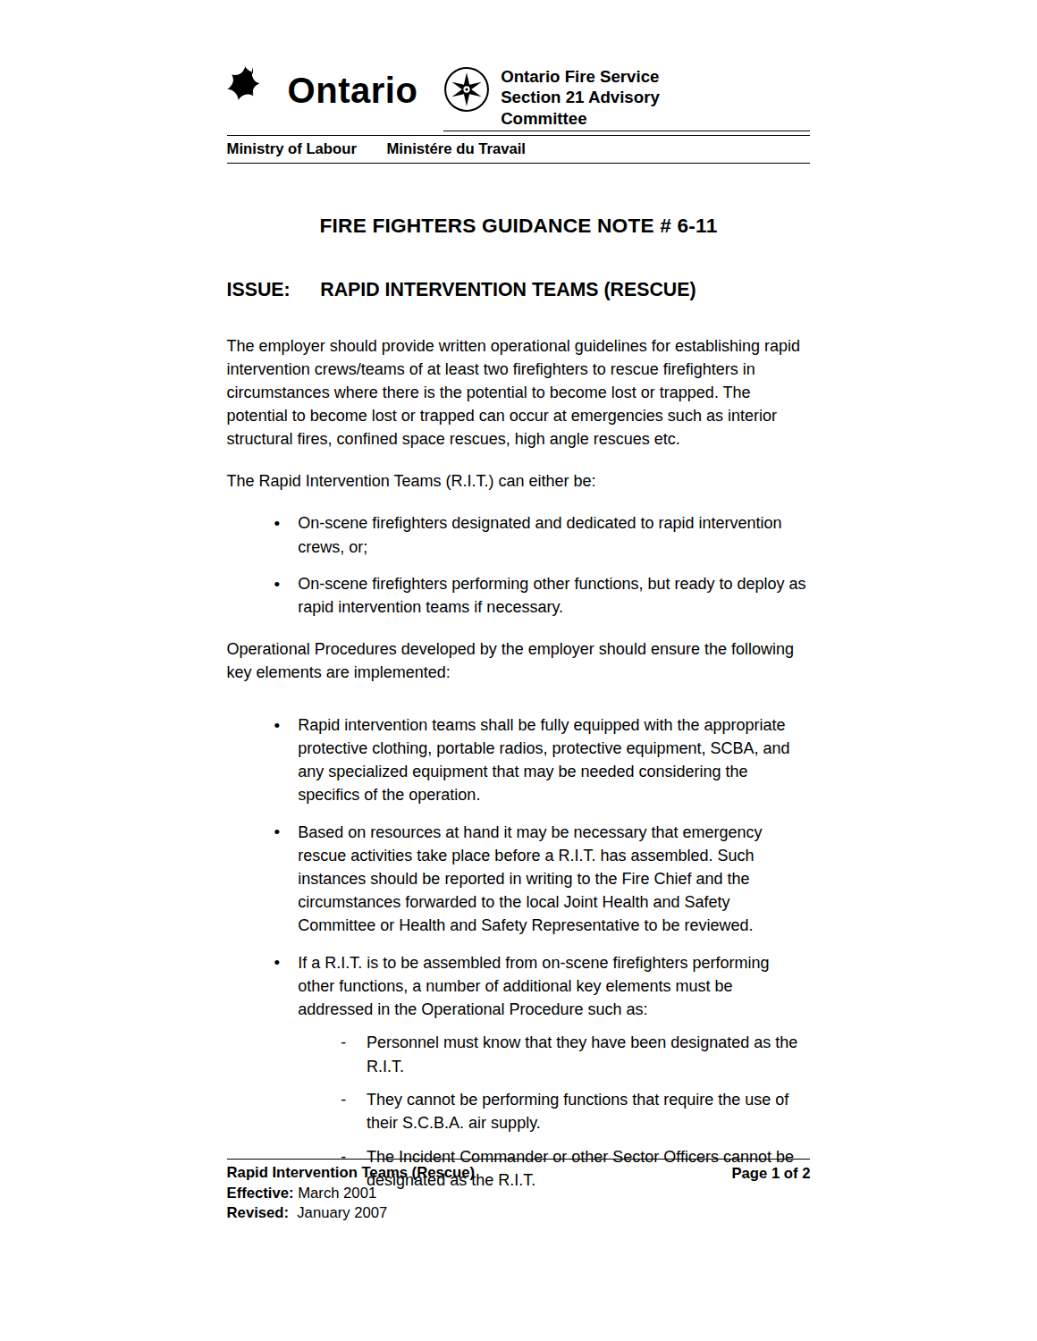Ontario
Ontario Fire Service
Section 21 Advisory
Committee
Ministry of Labour Ministére du Travail
FIRE FIGHTERS GUIDANCE NOTE # 6-11
ISSUE: RAPID INTERVENTION TEAMS (RESCUE)
The employer should provide written operational guidelines for establishing rapid intervention crews/teams of at least two firefighters to rescue firefighters in circumstances where there is the potential to become lost or trapped. The potential to become lost or trapped can occur at emergencies such as interior structural fires, confined space rescues, high angle rescues etc.
The Rapid Intervention Teams (R.I.T.) can either be:
On-scene firefighters designated and dedicated to rapid intervention crews, or;
On-scene firefighters performing other functions, but ready to deploy as rapid intervention teams if necessary.
Operational Procedures developed by the employer should ensure the following key elements are implemented:
Rapid intervention teams shall be fully equipped with the appropriate protective clothing, portable radios, protective equipment, SCBA, and any specialized equipment that may be needed considering the specifics of the operation.
Based on resources at hand it may be necessary that emergency rescue activities take place before a R.I.T. has assembled. Such instances should be reported in writing to the Fire Chief and the circumstances forwarded to the local Joint Health and Safety Committee or Health and Safety Representative to be reviewed.
If a R.I.T. is to be assembled from on-scene firefighters performing other functions, a number of additional key elements must be addressed in the Operational Procedure such as:
Personnel must know that they have been designated as the R.I.T.
They cannot be performing functions that require the use of their S.C.B.A. air supply.
The Incident Commander or other Sector Officers cannot be designated as the R.I.T.
Rapid Intervention Teams (Rescue)
Effective: March 2001
Revised: January 2007
Page 1 of 2